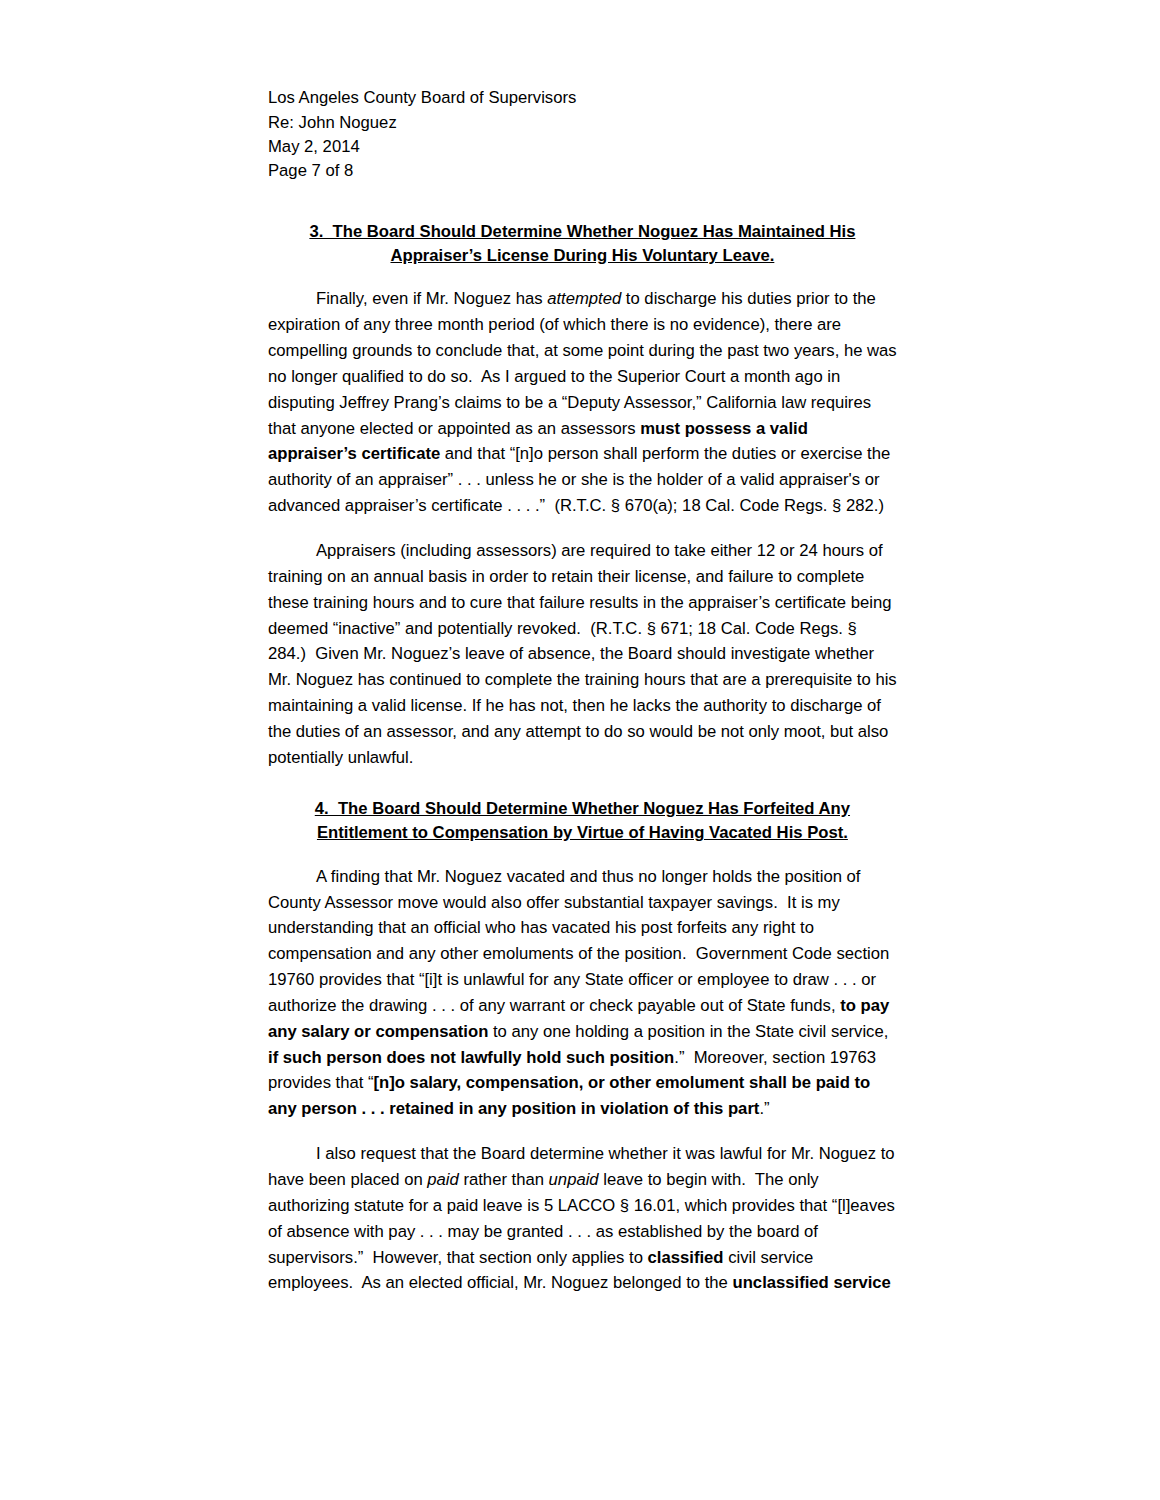Los Angeles County Board of Supervisors
Re: John Noguez
May 2, 2014
Page 7 of 8
3. The Board Should Determine Whether Noguez Has Maintained His Appraiser’s License During His Voluntary Leave.
Finally, even if Mr. Noguez has attempted to discharge his duties prior to the expiration of any three month period (of which there is no evidence), there are compelling grounds to conclude that, at some point during the past two years, he was no longer qualified to do so. As I argued to the Superior Court a month ago in disputing Jeffrey Prang’s claims to be a “Deputy Assessor,” California law requires that anyone elected or appointed as an assessors must possess a valid appraiser’s certificate and that “[n]o person shall perform the duties or exercise the authority of an appraiser” . . . unless he or she is the holder of a valid appraiser's or advanced appraiser’s certificate . . . .” (R.T.C. § 670(a); 18 Cal. Code Regs. § 282.)
Appraisers (including assessors) are required to take either 12 or 24 hours of training on an annual basis in order to retain their license, and failure to complete these training hours and to cure that failure results in the appraiser’s certificate being deemed “inactive” and potentially revoked. (R.T.C. § 671; 18 Cal. Code Regs. § 284.) Given Mr. Noguez’s leave of absence, the Board should investigate whether Mr. Noguez has continued to complete the training hours that are a prerequisite to his maintaining a valid license. If he has not, then he lacks the authority to discharge of the duties of an assessor, and any attempt to do so would be not only moot, but also potentially unlawful.
4. The Board Should Determine Whether Noguez Has Forfeited Any Entitlement to Compensation by Virtue of Having Vacated His Post.
A finding that Mr. Noguez vacated and thus no longer holds the position of County Assessor move would also offer substantial taxpayer savings. It is my understanding that an official who has vacated his post forfeits any right to compensation and any other emoluments of the position. Government Code section 19760 provides that “[i]t is unlawful for any State officer or employee to draw . . . or authorize the drawing . . . of any warrant or check payable out of State funds, to pay any salary or compensation to any one holding a position in the State civil service, if such person does not lawfully hold such position.” Moreover, section 19763 provides that “[n]o salary, compensation, or other emolument shall be paid to any person . . . retained in any position in violation of this part.”
I also request that the Board determine whether it was lawful for Mr. Noguez to have been placed on paid rather than unpaid leave to begin with. The only authorizing statute for a paid leave is 5 LACCO § 16.01, which provides that “[l]eaves of absence with pay . . . may be granted . . . as established by the board of supervisors.” However, that section only applies to classified civil service employees. As an elected official, Mr. Noguez belonged to the unclassified service